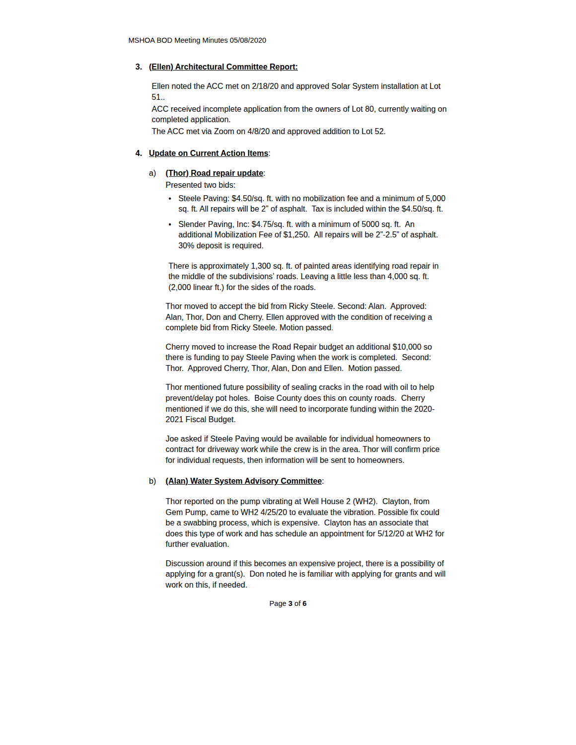MSHOA BOD Meeting Minutes 05/08/2020
(Ellen) Architectural Committee Report:
Ellen noted the ACC met on 2/18/20 and approved Solar System installation at Lot 51..
ACC received incomplete application from the owners of Lot 80, currently waiting on completed application.
The ACC met via Zoom on 4/8/20 and approved addition to Lot 52.
Update on Current Action Items:
(Thor) Road repair update:
Presented two bids:
Steele Paving: $4.50/sq. ft. with no mobilization fee and a minimum of 5,000 sq. ft. All repairs will be 2” of asphalt. Tax is included within the $4.50/sq. ft.
Slender Paving, Inc: $4.75/sq. ft. with a minimum of 5000 sq. ft. An additional Mobilization Fee of $1,250. All repairs will be 2”-2.5” of asphalt. 30% deposit is required.
There is approximately 1,300 sq. ft. of painted areas identifying road repair in the middle of the subdivisions’ roads. Leaving a little less than 4,000 sq. ft. (2,000 linear ft.) for the sides of the roads.
Thor moved to accept the bid from Ricky Steele. Second: Alan. Approved: Alan, Thor, Don and Cherry. Ellen approved with the condition of receiving a complete bid from Ricky Steele. Motion passed.
Cherry moved to increase the Road Repair budget an additional $10,000 so there is funding to pay Steele Paving when the work is completed. Second: Thor. Approved Cherry, Thor, Alan, Don and Ellen. Motion passed.
Thor mentioned future possibility of sealing cracks in the road with oil to help prevent/delay pot holes. Boise County does this on county roads. Cherry mentioned if we do this, she will need to incorporate funding within the 2020-2021 Fiscal Budget.
Joe asked if Steele Paving would be available for individual homeowners to contract for driveway work while the crew is in the area. Thor will confirm price for individual requests, then information will be sent to homeowners.
(Alan) Water System Advisory Committee:
Thor reported on the pump vibrating at Well House 2 (WH2). Clayton, from Gem Pump, came to WH2 4/25/20 to evaluate the vibration. Possible fix could be a swabbing process, which is expensive. Clayton has an associate that does this type of work and has schedule an appointment for 5/12/20 at WH2 for further evaluation.
Discussion around if this becomes an expensive project, there is a possibility of applying for a grant(s). Don noted he is familiar with applying for grants and will work on this, if needed.
Page 3 of 6